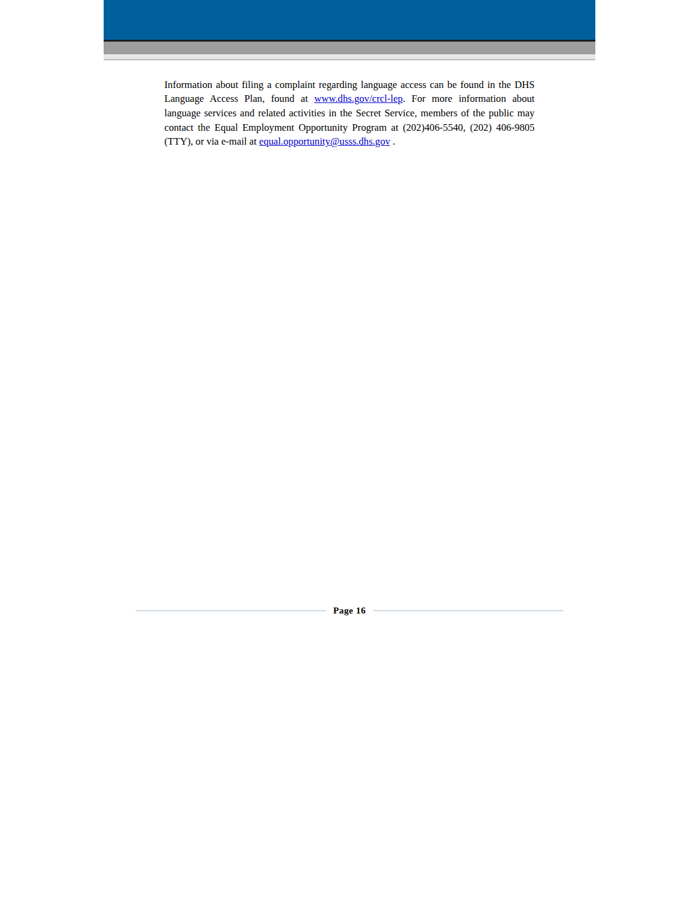Information about filing a complaint regarding language access can be found in the DHS Language Access Plan, found at www.dhs.gov/crcl-lep. For more information about language services and related activities in the Secret Service, members of the public may contact the Equal Employment Opportunity Program at (202)406-5540, (202) 406-9805 (TTY), or via e-mail at equal.opportunity@usss.dhs.gov .
Page 16